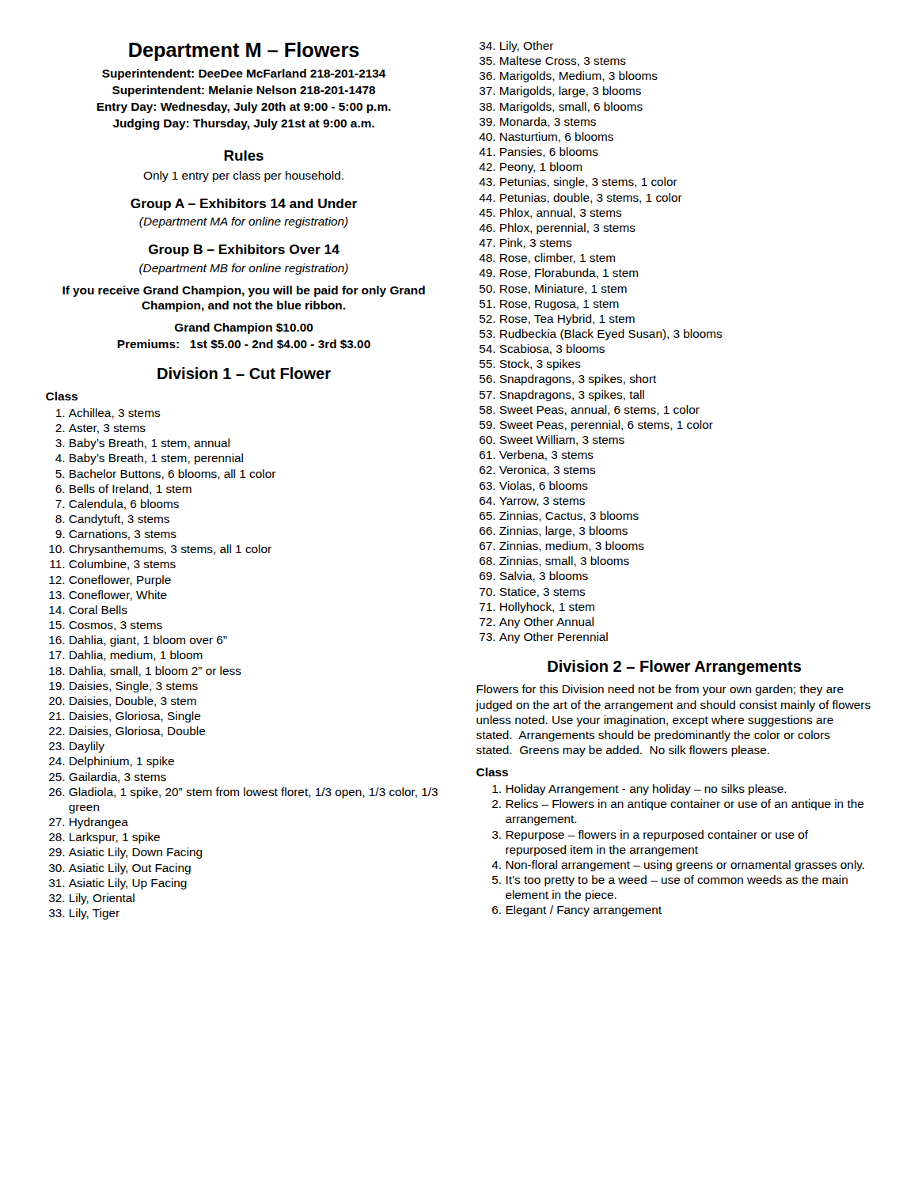Department M – Flowers
Superintendent: DeeDee McFarland 218-201-2134
Superintendent: Melanie Nelson 218-201-1478
Entry Day: Wednesday, July 20th at 9:00 - 5:00 p.m.
Judging Day: Thursday, July 21st at 9:00 a.m.
Rules
Only 1 entry per class per household.
Group A – Exhibitors 14 and Under
(Department MA for online registration)
Group B – Exhibitors Over 14
(Department MB for online registration)
If you receive Grand Champion, you will be paid for only Grand Champion, and not the blue ribbon.
Grand Champion $10.00
Premiums: 1st $5.00 - 2nd $4.00 - 3rd $3.00
Division 1 – Cut Flower
Class
Achillea, 3 stems
Aster, 3 stems
Baby’s Breath, 1 stem, annual
Baby’s Breath, 1 stem, perennial
Bachelor Buttons, 6 blooms, all 1 color
Bells of Ireland, 1 stem
Calendula, 6 blooms
Candytuft, 3 stems
Carnations, 3 stems
Chrysanthemums, 3 stems, all 1 color
Columbine, 3 stems
Coneflower, Purple
Coneflower, White
Coral Bells
Cosmos, 3 stems
Dahlia, giant, 1 bloom over 6”
Dahlia, medium, 1 bloom
Dahlia, small, 1 bloom 2” or less
Daisies, Single, 3 stems
Daisies, Double, 3 stem
Daisies, Gloriosa, Single
Daisies, Gloriosa, Double
Daylily
Delphinium, 1 spike
Gailardia, 3 stems
Gladiola, 1 spike, 20” stem from lowest floret, 1/3 open, 1/3 color, 1/3 green
Hydrangea
Larkspur, 1 spike
Asiatic Lily, Down Facing
Asiatic Lily, Out Facing
Asiatic Lily, Up Facing
Lily, Oriental
Lily, Tiger
Lily, Other
Maltese Cross, 3 stems
Marigolds, Medium, 3 blooms
Marigolds, large, 3 blooms
Marigolds, small, 6 blooms
Monarda, 3 stems
Nasturtium, 6 blooms
Pansies, 6 blooms
Peony, 1 bloom
Petunias, single, 3 stems, 1 color
Petunias, double, 3 stems, 1 color
Phlox, annual, 3 stems
Phlox, perennial, 3 stems
Pink, 3 stems
Rose, climber, 1 stem
Rose, Florabunda, 1 stem
Rose, Miniature, 1 stem
Rose, Rugosa, 1 stem
Rose, Tea Hybrid, 1 stem
Rudbeckia (Black Eyed Susan), 3 blooms
Scabiosa, 3 blooms
Stock, 3 spikes
Snapdragons, 3 spikes, short
Snapdragons, 3 spikes, tall
Sweet Peas, annual, 6 stems, 1 color
Sweet Peas, perennial, 6 stems, 1 color
Sweet William, 3 stems
Verbena, 3 stems
Veronica, 3 stems
Violas, 6 blooms
Yarrow, 3 stems
Zinnias, Cactus, 3 blooms
Zinnias, large, 3 blooms
Zinnias, medium, 3 blooms
Zinnias, small, 3 blooms
Salvia, 3 blooms
Statice, 3 stems
Hollyhock, 1 stem
Any Other Annual
Any Other Perennial
Division 2 – Flower Arrangements
Flowers for this Division need not be from your own garden; they are judged on the art of the arrangement and should consist mainly of flowers unless noted. Use your imagination, except where suggestions are stated. Arrangements should be predominantly the color or colors stated. Greens may be added. No silk flowers please.
Class
Holiday Arrangement - any holiday – no silks please.
Relics – Flowers in an antique container or use of an antique in the arrangement.
Repurpose – flowers in a repurposed container or use of repurposed item in the arrangement
Non-floral arrangement – using greens or ornamental grasses only.
It’s too pretty to be a weed – use of common weeds as the main element in the piece.
Elegant / Fancy arrangement